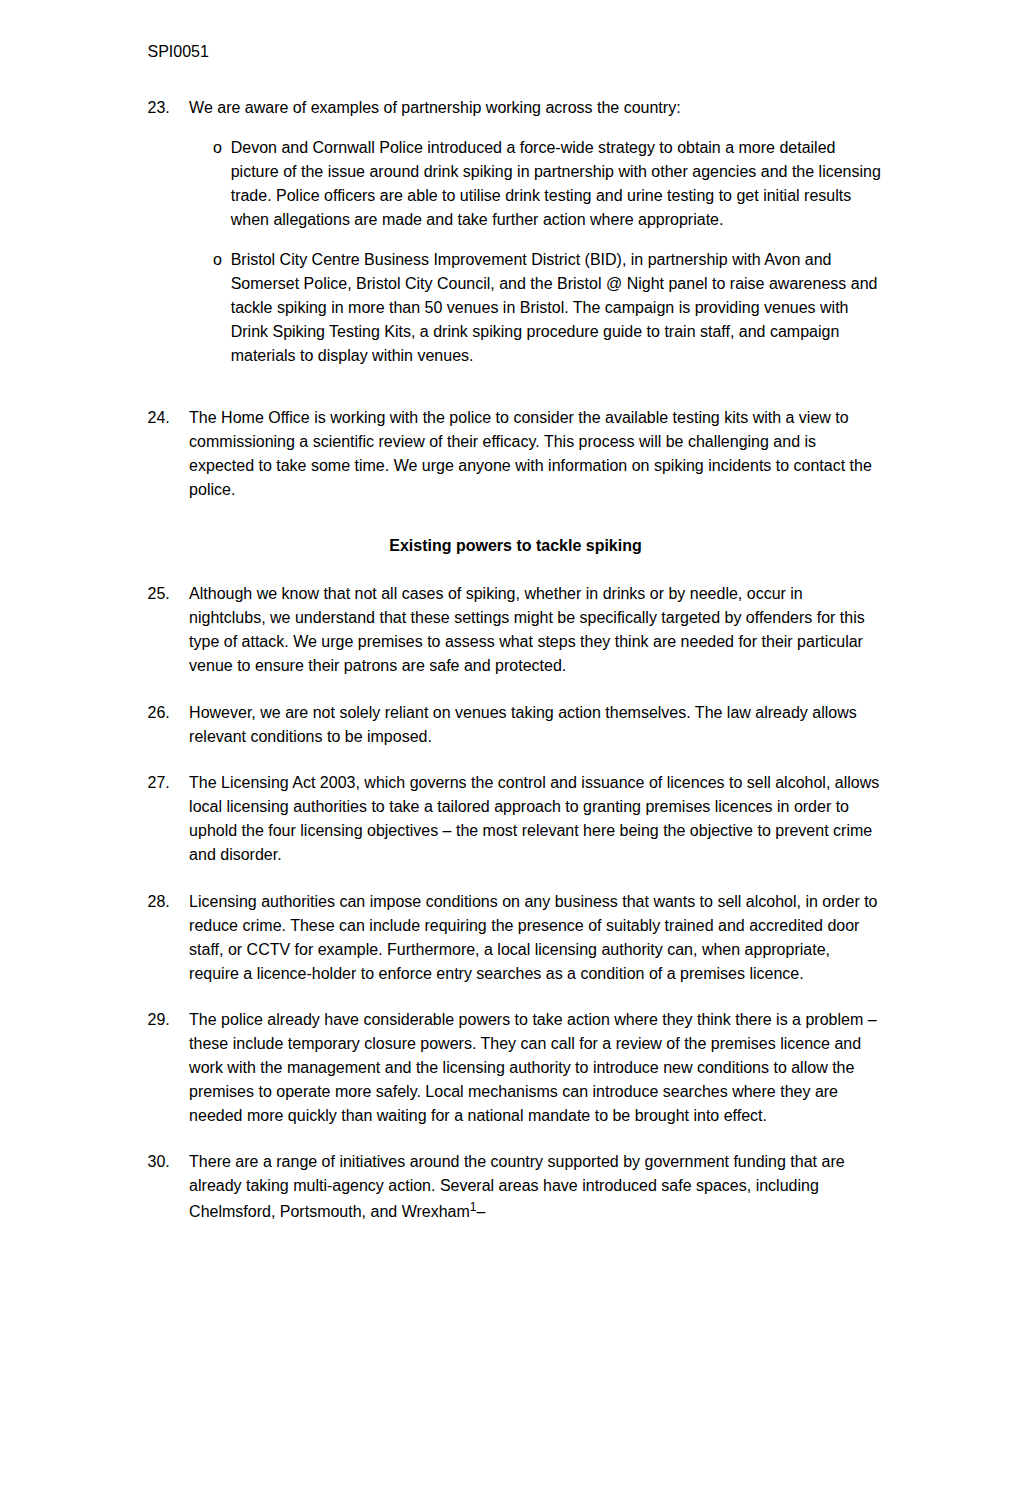SPI0051
23.
We are aware of examples of partnership working across the country:
o
Devon and Cornwall Police introduced a force-wide strategy to obtain a more detailed picture of the issue around drink spiking in partnership with other agencies and the licensing trade. Police officers are able to utilise drink testing and urine testing to get initial results when allegations are made and take further action where appropriate.
o
Bristol City Centre Business Improvement District (BID), in partnership with Avon and Somerset Police, Bristol City Council, and the Bristol @ Night panel to raise awareness and tackle spiking in more than 50 venues in Bristol. The campaign is providing venues with Drink Spiking Testing Kits, a drink spiking procedure guide to train staff, and campaign materials to display within venues.
24.
The Home Office is working with the police to consider the available testing kits with a view to commissioning a scientific review of their efficacy. This process will be challenging and is expected to take some time. We urge anyone with information on spiking incidents to contact the police.
Existing powers to tackle spiking
25.
Although we know that not all cases of spiking, whether in drinks or by needle, occur in nightclubs, we understand that these settings might be specifically targeted by offenders for this type of attack. We urge premises to assess what steps they think are needed for their particular venue to ensure their patrons are safe and protected.
26.
However, we are not solely reliant on venues taking action themselves. The law already allows relevant conditions to be imposed.
27.
The Licensing Act 2003, which governs the control and issuance of licences to sell alcohol, allows local licensing authorities to take a tailored approach to granting premises licences in order to uphold the four licensing objectives – the most relevant here being the objective to prevent crime and disorder.
28.
Licensing authorities can impose conditions on any business that wants to sell alcohol, in order to reduce crime. These can include requiring the presence of suitably trained and accredited door staff, or CCTV for example. Furthermore, a local licensing authority can, when appropriate, require a licence-holder to enforce entry searches as a condition of a premises licence.
29.
The police already have considerable powers to take action where they think there is a problem – these include temporary closure powers. They can call for a review of the premises licence and work with the management and the licensing authority to introduce new conditions to allow the premises to operate more safely. Local mechanisms can introduce searches where they are needed more quickly than waiting for a national mandate to be brought into effect.
30.
There are a range of initiatives around the country supported by government funding that are already taking multi-agency action. Several areas have introduced safe spaces, including Chelmsford, Portsmouth, and Wrexham1–